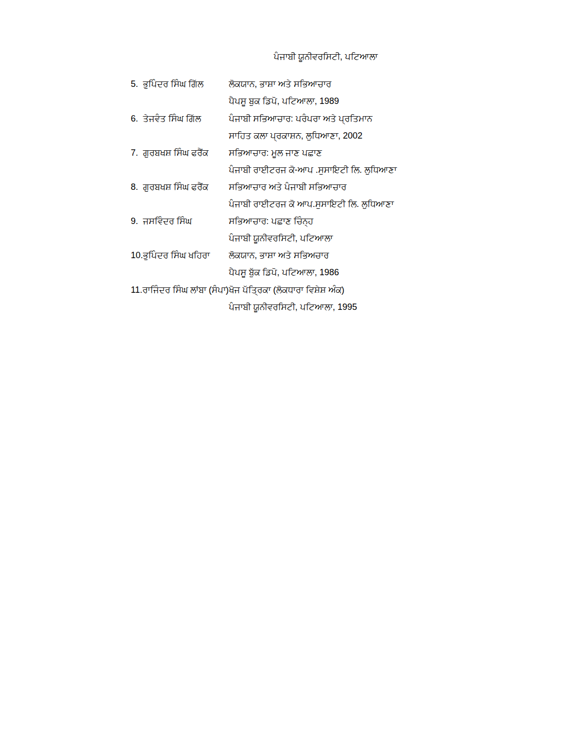ਪੰਜਾਬੀ ਯੂਨੀਵਰਸਿਟੀ, ਪਟਿਆਲਾ
| 5. ਭੁਪਿੰਦਰ ਸਿੰਘ ਗਿੱਲ | ਲੋਕਯਾਨ, ਭਾਸ਼ਾ ਅਤੇ ਸਭਿਆਚਾਰ ਪੈਪਸੂ ਬੁਕ ਡਿਪੋ, ਪਟਿਆਲਾ, 1989 |
| 6. ਤੇਜਵੰਤ ਸਿੰਘ ਗਿੱਲ | ਪੰਜਾਬੀ ਸਭਿਆਚਾਰ: ਪਰੰਪਰਾ ਅਤੇ ਪ੍ਰਤਿਮਾਨ ਸਾਹਿਤ ਕਲਾ ਪ੍ਰਕਾਸ਼ਨ, ਲੁਧਿਆਣਾ, 2002 |
| 7. ਗੁਰਬਖਸ਼ ਸਿੰਘ ਫਰੈਂਕ | ਸਭਿਆਚਾਰ: ਮੂਲ ਜਾਣ ਪਛਾਣ ਪੰਜਾਬੀ ਰਾਈਟਰਜ ਕੋ-ਆਪ .ਸੁਸਾਇਟੀ ਲਿ. ਲੁਧਿਆਣਾ |
| 8. ਗੁਰਬਖਸ਼ ਸਿੰਘ ਫਰੈਂਕ | ਸਭਿਆਚਾਰ ਅਤੇ ਪੰਜਾਬੀ ਸਭਿਆਚਾਰ ਪੰਜਾਬੀ ਰਾਈਟਰਜ ਕੋ ਆਪ.ਸੁਸਾਇਟੀ ਲਿ. ਲੁਧਿਆਣਾ |
| 9. ਜਸਵਿੰਦਰ ਸਿੰਘ | ਸਭਿਆਚਾਰ: ਪਛਾਣ ਚਿੰਨ੍ਹ ਪੰਜਾਬੀ ਯੂਨੀਵਰਸਿਟੀ, ਪਟਿਆਲਾ |
| 10.ਭੁਪਿੰਦਰ ਸਿੰਘ ਖਹਿਰਾ | ਲੋਕਯਾਨ, ਭਾਸ਼ਾ ਅਤੇ ਸਭਿਅਚਾਰ ਪੈਪਸੂ ਬੁੱਕ ਡਿਪੋ, ਪਟਿਆਲਾ, 1986 |
| 11.ਰਾਜਿੰਦਰ ਸਿੰਘ ਲਾਂਬਾ (ਸੰਪਾ) | ਖੋਜ ਪੱਤ੍ਰਿਕਾ (ਲੋਕਧਾਰਾ ਵਿਸ਼ੇਸ਼ ਅੰਕ) ਪੰਜਾਬੀ ਯੂਨੀਵਰਸਿਟੀ, ਪਟਿਆਲਾ, 1995 |